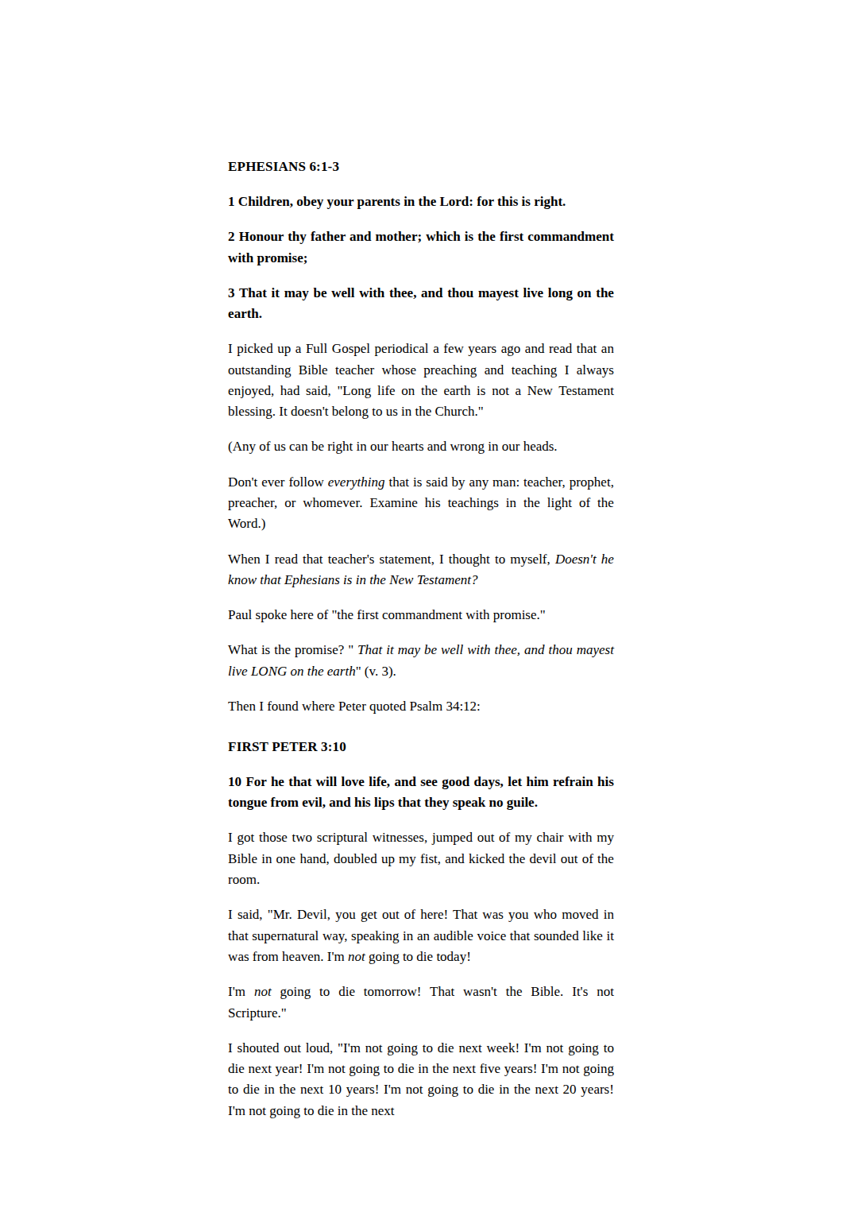EPHESIANS 6:1-3
1 Children, obey your parents in the Lord: for this is right.
2 Honour thy father and mother; which is the first commandment with promise;
3 That it may be well with thee, and thou mayest live long on the earth.
I picked up a Full Gospel periodical a few years ago and read that an outstanding Bible teacher whose preaching and teaching I always enjoyed, had said, "Long life on the earth is not a New Testament blessing. It doesn't belong to us in the Church."
(Any of us can be right in our hearts and wrong in our heads.
Don't ever follow everything that is said by any man: teacher, prophet, preacher, or whomever. Examine his teachings in the light of the Word.)
When I read that teacher's statement, I thought to myself, Doesn't he know that Ephesians is in the New Testament?
Paul spoke here of "the first commandment with promise."
What is the promise? " That it may be well with thee, and thou mayest live LONG on the earth" (v. 3).
Then I found where Peter quoted Psalm 34:12:
FIRST PETER 3:10
10 For he that will love life, and see good days, let him refrain his tongue from evil, and his lips that they speak no guile.
I got those two scriptural witnesses, jumped out of my chair with my Bible in one hand, doubled up my fist, and kicked the devil out of the room.
I said, "Mr. Devil, you get out of here! That was you who moved in that supernatural way, speaking in an audible voice that sounded like it was from heaven. I'm not going to die today!
I'm not going to die tomorrow! That wasn't the Bible. It's not Scripture."
I shouted out loud, "I'm not going to die next week! I'm not going to die next year! I'm not going to die in the next five years! I'm not going to die in the next 10 years! I'm not going to die in the next 20 years! I'm not going to die in the next